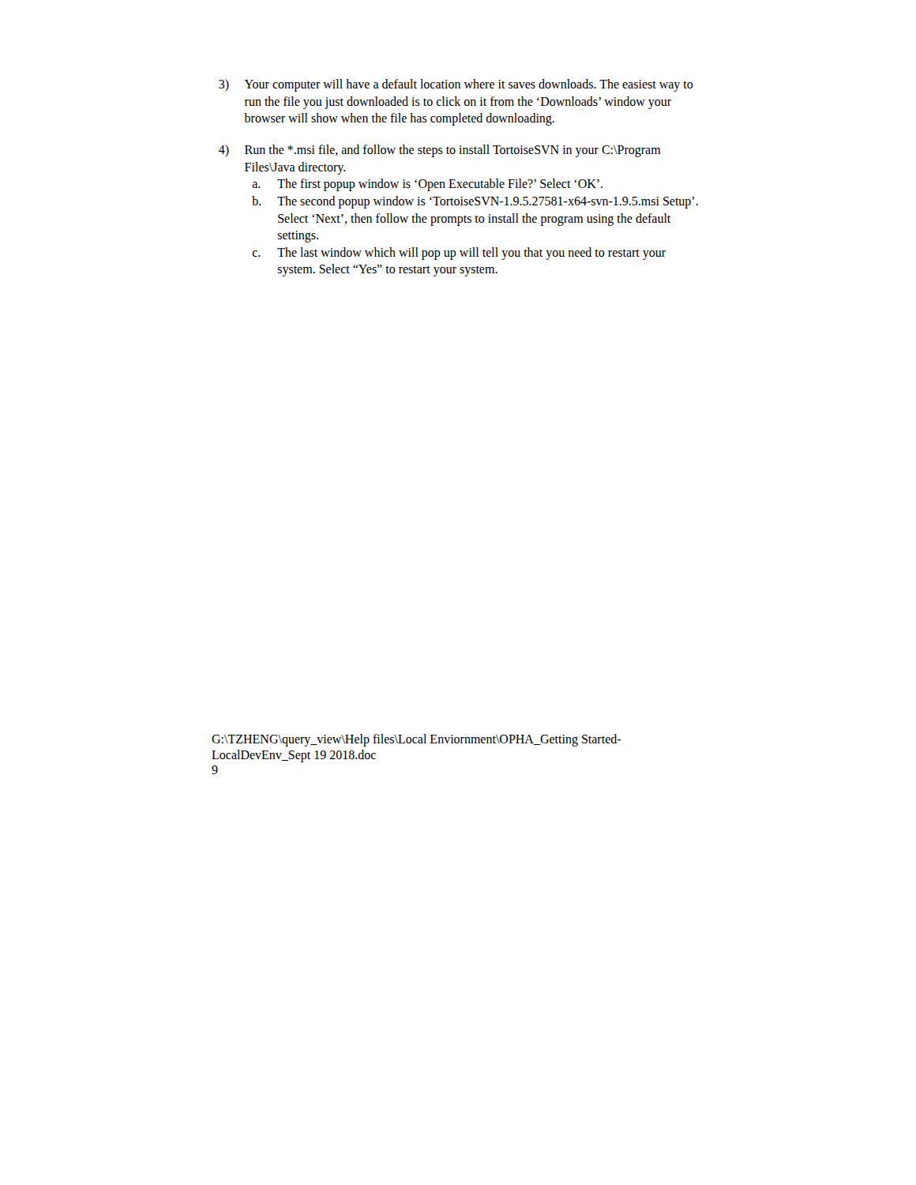3) Your computer will have a default location where it saves downloads. The easiest way to run the file you just downloaded is to click on it from the ‘Downloads’ window your browser will show when the file has completed downloading.
4) Run the *.msi file, and follow the steps to install TortoiseSVN in your C:\Program Files\Java directory.
a. The first popup window is ‘Open Executable File?’ Select ‘OK’.
b. The second popup window is ‘TortoiseSVN-1.9.5.27581-x64-svn-1.9.5.msi Setup’. Select ‘Next’, then follow the prompts to install the program using the default settings.
c. The last window which will pop up will tell you that you need to restart your system. Select “Yes” to restart your system.
G:\TZHENG\query_view\Help files\Local Enviornment\OPHA_Getting Started-LocalDevEnv_Sept 19 2018.doc 9